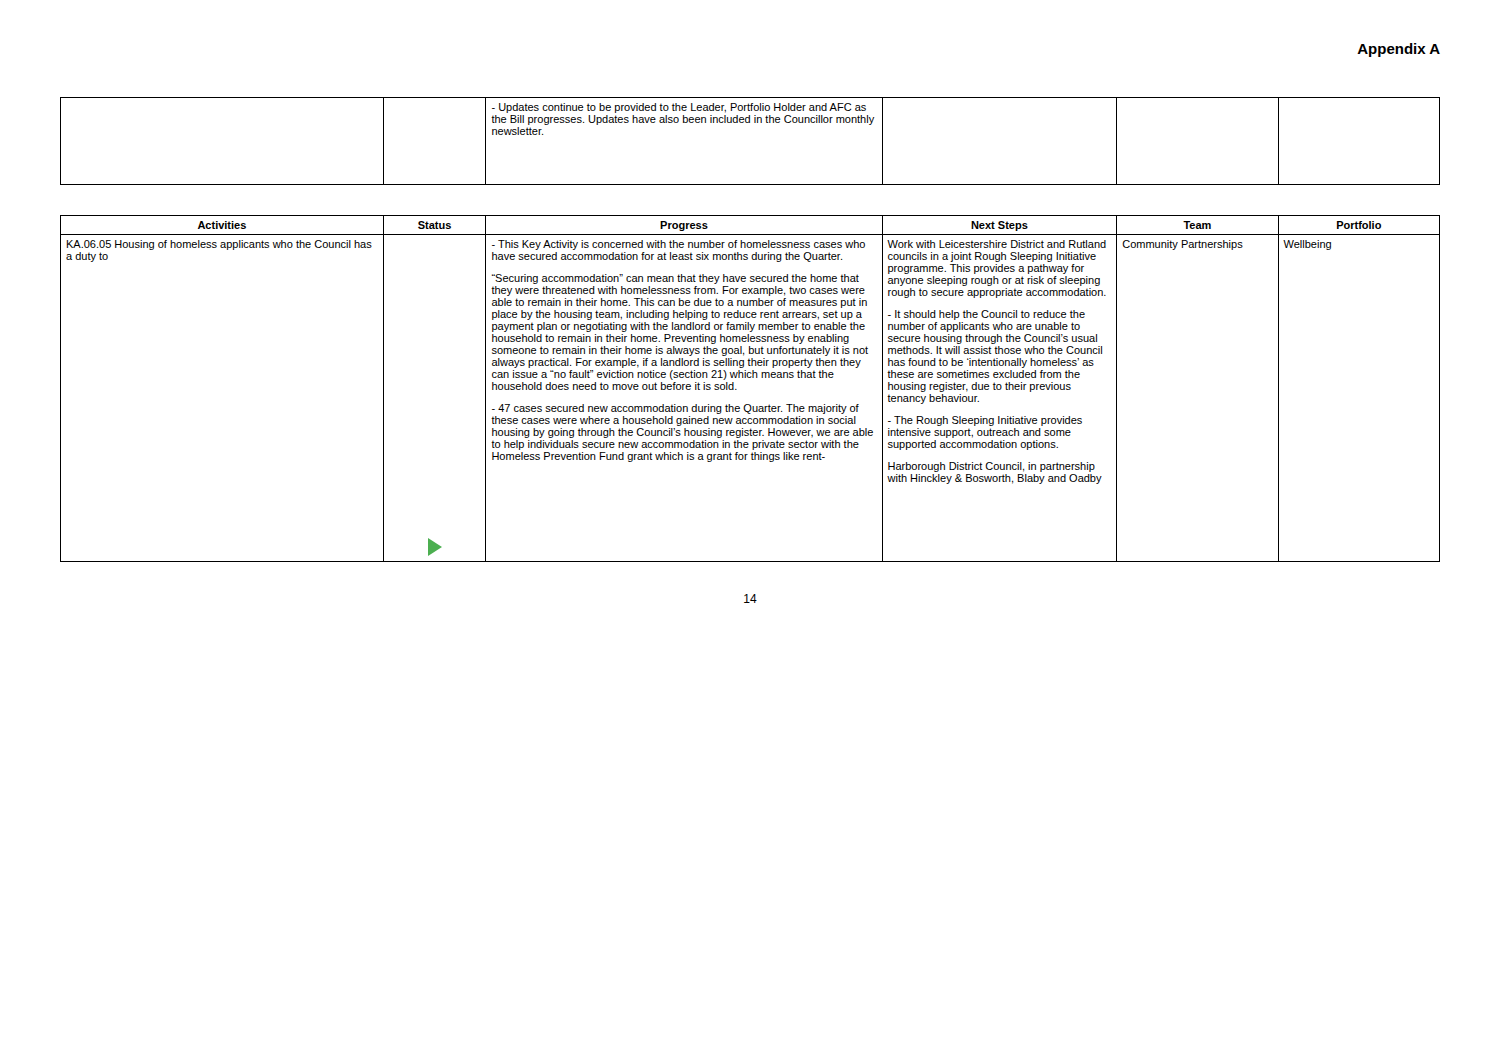Appendix A
| | | - Updates continue to be provided to the Leader, Portfolio Holder and AFC as the Bill progresses. Updates have also been included in the Councillor monthly newsletter. | | | |
| Activities | Status | Progress | Next Steps | Team | Portfolio |
| --- | --- | --- | --- | --- | --- |
| KA.06.05 Housing of homeless applicants who the Council has a duty to | | - This Key Activity is concerned with the number of homelessness cases who have secured accommodation for at least six months during the Quarter. “Securing accommodation” can mean that they have secured the home that they were threatened with homelessness from. For example, two cases were able to remain in their home. This can be due to a number of measures put in place by the housing team, including helping to reduce rent arrears, set up a payment plan or negotiating with the landlord or family member to enable the household to remain in their home. Preventing homelessness by enabling someone to remain in their home is always the goal, but unfortunately it is not always practical. For example, if a landlord is selling their property then they can issue a “no fault” eviction notice (section 21) which means that the household does need to move out before it is sold. - 47 cases secured new accommodation during the Quarter. The majority of these cases were where a household gained new accommodation in social housing by going through the Council’s housing register. However, we are able to help individuals secure new accommodation in the private sector with the Homeless Prevention Fund grant which is a grant for things like rent- | Work with Leicestershire District and Rutland councils in a joint Rough Sleeping Initiative programme. This provides a pathway for anyone sleeping rough or at risk of sleeping rough to secure appropriate accommodation. - It should help the Council to reduce the number of applicants who are unable to secure housing through the Council’s usual methods. It will assist those who the Council has found to be ‘intentionally homeless’ as these are sometimes excluded from the housing register, due to their previous tenancy behaviour. - The Rough Sleeping Initiative provides intensive support, outreach and some supported accommodation options. Harborough District Council, in partnership with Hinckley & Bosworth, Blaby and Oadby | Community Partnerships | Wellbeing |
14